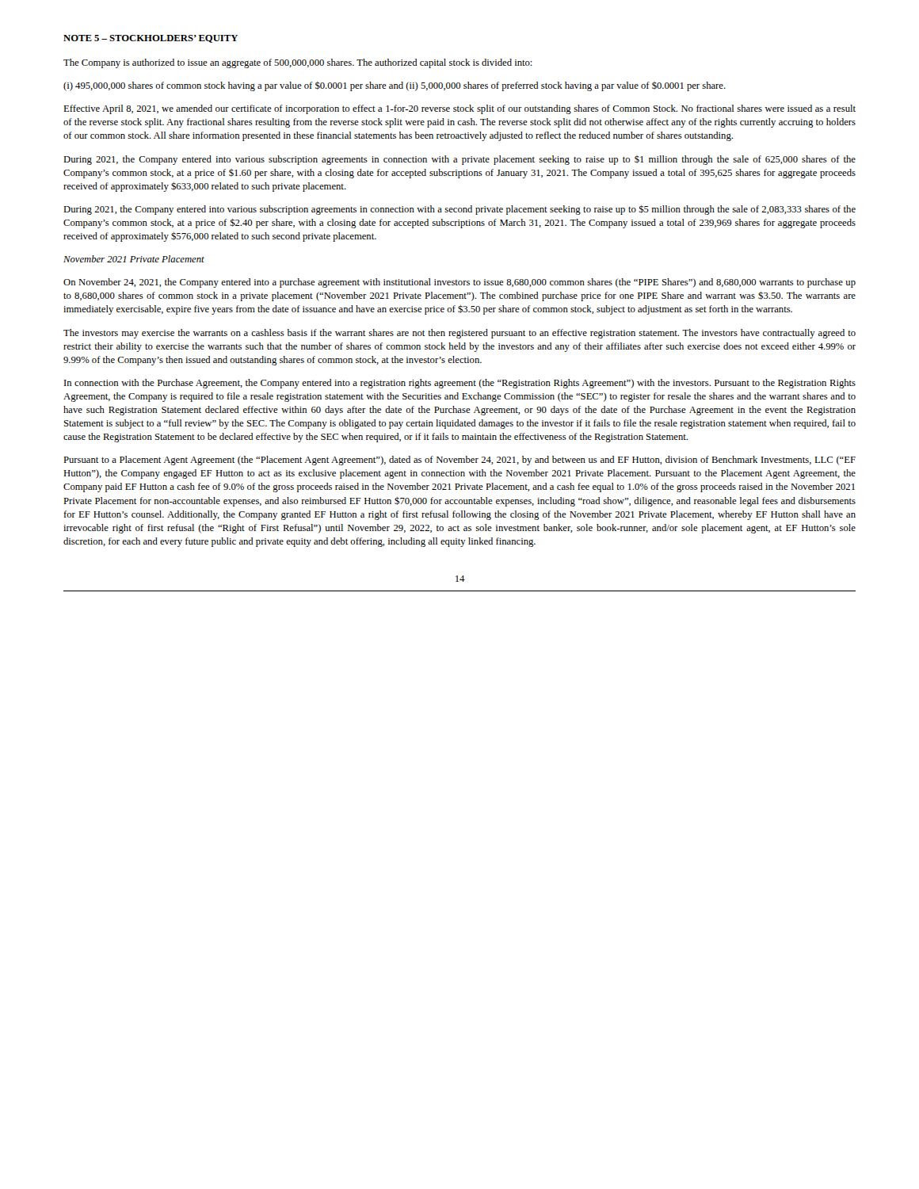NOTE 5 – STOCKHOLDERS’ EQUITY
The Company is authorized to issue an aggregate of 500,000,000 shares. The authorized capital stock is divided into:
(i) 495,000,000 shares of common stock having a par value of $0.0001 per share and (ii) 5,000,000 shares of preferred stock having a par value of $0.0001 per share.
Effective April 8, 2021, we amended our certificate of incorporation to effect a 1-for-20 reverse stock split of our outstanding shares of Common Stock. No fractional shares were issued as a result of the reverse stock split. Any fractional shares resulting from the reverse stock split were paid in cash. The reverse stock split did not otherwise affect any of the rights currently accruing to holders of our common stock. All share information presented in these financial statements has been retroactively adjusted to reflect the reduced number of shares outstanding.
During 2021, the Company entered into various subscription agreements in connection with a private placement seeking to raise up to $1 million through the sale of 625,000 shares of the Company’s common stock, at a price of $1.60 per share, with a closing date for accepted subscriptions of January 31, 2021. The Company issued a total of 395,625 shares for aggregate proceeds received of approximately $633,000 related to such private placement.
During 2021, the Company entered into various subscription agreements in connection with a second private placement seeking to raise up to $5 million through the sale of 2,083,333 shares of the Company’s common stock, at a price of $2.40 per share, with a closing date for accepted subscriptions of March 31, 2021. The Company issued a total of 239,969 shares for aggregate proceeds received of approximately $576,000 related to such second private placement.
November 2021 Private Placement
On November 24, 2021, the Company entered into a purchase agreement with institutional investors to issue 8,680,000 common shares (the “PIPE Shares”) and 8,680,000 warrants to purchase up to 8,680,000 shares of common stock in a private placement (“November 2021 Private Placement”). The combined purchase price for one PIPE Share and warrant was $3.50. The warrants are immediately exercisable, expire five years from the date of issuance and have an exercise price of $3.50 per share of common stock, subject to adjustment as set forth in the warrants.
The investors may exercise the warrants on a cashless basis if the warrant shares are not then registered pursuant to an effective registration statement. The investors have contractually agreed to restrict their ability to exercise the warrants such that the number of shares of common stock held by the investors and any of their affiliates after such exercise does not exceed either 4.99% or 9.99% of the Company’s then issued and outstanding shares of common stock, at the investor’s election.
In connection with the Purchase Agreement, the Company entered into a registration rights agreement (the “Registration Rights Agreement”) with the investors. Pursuant to the Registration Rights Agreement, the Company is required to file a resale registration statement with the Securities and Exchange Commission (the “SEC”) to register for resale the shares and the warrant shares and to have such Registration Statement declared effective within 60 days after the date of the Purchase Agreement, or 90 days of the date of the Purchase Agreement in the event the Registration Statement is subject to a “full review” by the SEC. The Company is obligated to pay certain liquidated damages to the investor if it fails to file the resale registration statement when required, fail to cause the Registration Statement to be declared effective by the SEC when required, or if it fails to maintain the effectiveness of the Registration Statement.
Pursuant to a Placement Agent Agreement (the “Placement Agent Agreement”), dated as of November 24, 2021, by and between us and EF Hutton, division of Benchmark Investments, LLC (“EF Hutton”), the Company engaged EF Hutton to act as its exclusive placement agent in connection with the November 2021 Private Placement. Pursuant to the Placement Agent Agreement, the Company paid EF Hutton a cash fee of 9.0% of the gross proceeds raised in the November 2021 Private Placement, and a cash fee equal to 1.0% of the gross proceeds raised in the November 2021 Private Placement for non-accountable expenses, and also reimbursed EF Hutton $70,000 for accountable expenses, including “road show”, diligence, and reasonable legal fees and disbursements for EF Hutton’s counsel. Additionally, the Company granted EF Hutton a right of first refusal following the closing of the November 2021 Private Placement, whereby EF Hutton shall have an irrevocable right of first refusal (the “Right of First Refusal”) until November 29, 2022, to act as sole investment banker, sole book-runner, and/or sole placement agent, at EF Hutton’s sole discretion, for each and every future public and private equity and debt offering, including all equity linked financing.
14